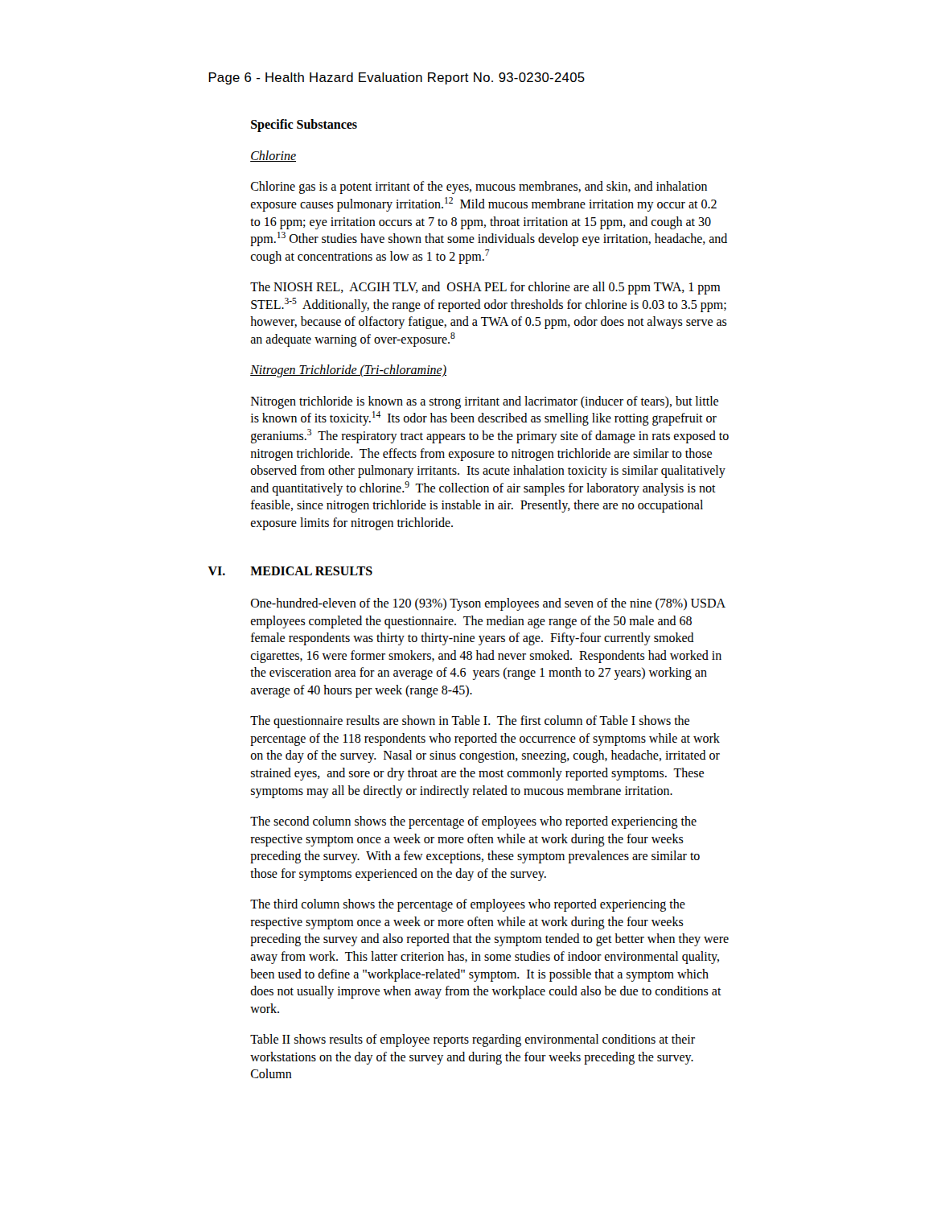Page 6 - Health Hazard Evaluation Report No. 93-0230-2405
Specific Substances
Chlorine
Chlorine gas is a potent irritant of the eyes, mucous membranes, and skin, and inhalation exposure causes pulmonary irritation.12 Mild mucous membrane irritation my occur at 0.2 to 16 ppm; eye irritation occurs at 7 to 8 ppm, throat irritation at 15 ppm, and cough at 30 ppm.13 Other studies have shown that some individuals develop eye irritation, headache, and cough at concentrations as low as 1 to 2 ppm.7
The NIOSH REL, ACGIH TLV, and OSHA PEL for chlorine are all 0.5 ppm TWA, 1 ppm STEL.3-5 Additionally, the range of reported odor thresholds for chlorine is 0.03 to 3.5 ppm; however, because of olfactory fatigue, and a TWA of 0.5 ppm, odor does not always serve as an adequate warning of over-exposure.8
Nitrogen Trichloride (Tri-chloramine)
Nitrogen trichloride is known as a strong irritant and lacrimator (inducer of tears), but little is known of its toxicity.14 Its odor has been described as smelling like rotting grapefruit or geraniums.3 The respiratory tract appears to be the primary site of damage in rats exposed to nitrogen trichloride. The effects from exposure to nitrogen trichloride are similar to those observed from other pulmonary irritants. Its acute inhalation toxicity is similar qualitatively and quantitatively to chlorine.9 The collection of air samples for laboratory analysis is not feasible, since nitrogen trichloride is instable in air. Presently, there are no occupational exposure limits for nitrogen trichloride.
VI. MEDICAL RESULTS
One-hundred-eleven of the 120 (93%) Tyson employees and seven of the nine (78%) USDA employees completed the questionnaire. The median age range of the 50 male and 68 female respondents was thirty to thirty-nine years of age. Fifty-four currently smoked cigarettes, 16 were former smokers, and 48 had never smoked. Respondents had worked in the evisceration area for an average of 4.6 years (range 1 month to 27 years) working an average of 40 hours per week (range 8-45).
The questionnaire results are shown in Table I. The first column of Table I shows the percentage of the 118 respondents who reported the occurrence of symptoms while at work on the day of the survey. Nasal or sinus congestion, sneezing, cough, headache, irritated or strained eyes, and sore or dry throat are the most commonly reported symptoms. These symptoms may all be directly or indirectly related to mucous membrane irritation.
The second column shows the percentage of employees who reported experiencing the respective symptom once a week or more often while at work during the four weeks preceding the survey. With a few exceptions, these symptom prevalences are similar to those for symptoms experienced on the day of the survey.
The third column shows the percentage of employees who reported experiencing the respective symptom once a week or more often while at work during the four weeks preceding the survey and also reported that the symptom tended to get better when they were away from work. This latter criterion has, in some studies of indoor environmental quality, been used to define a "workplace-related" symptom. It is possible that a symptom which does not usually improve when away from the workplace could also be due to conditions at work.
Table II shows results of employee reports regarding environmental conditions at their workstations on the day of the survey and during the four weeks preceding the survey. Column